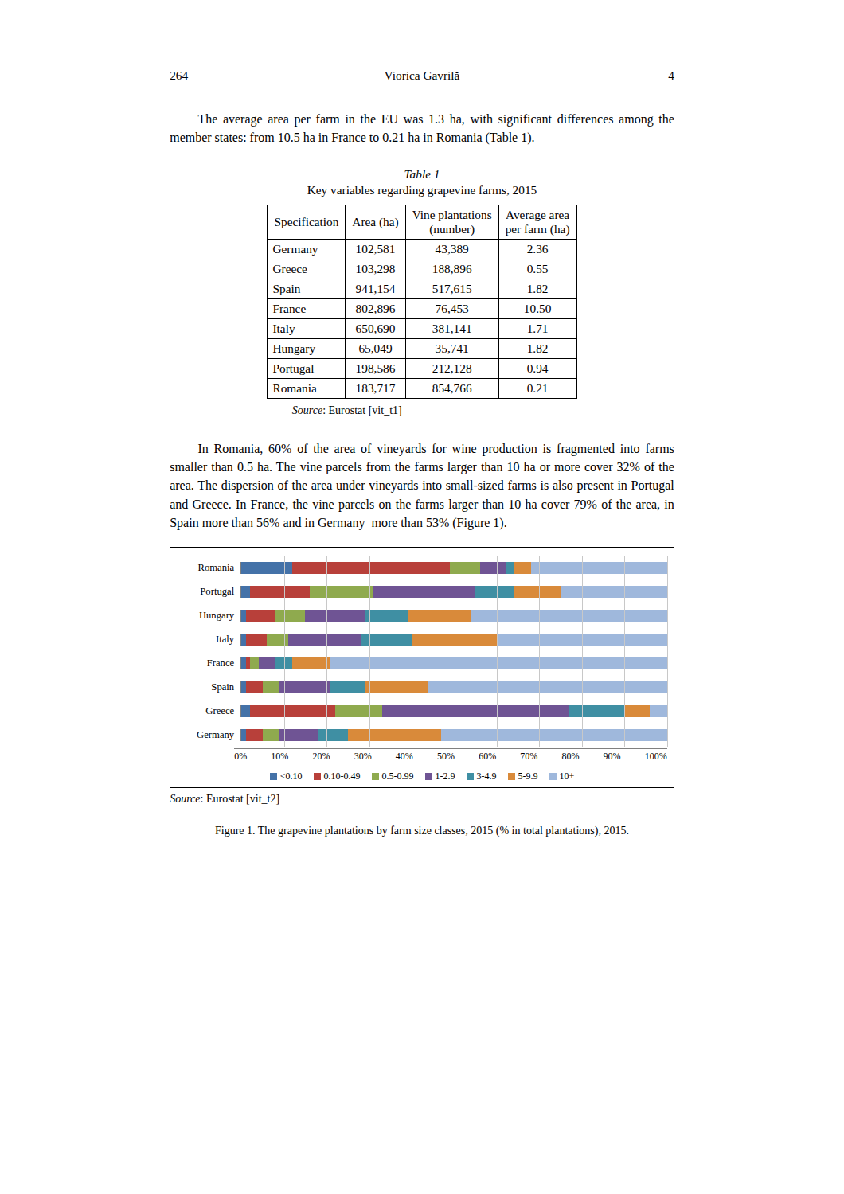264
Viorica Gavrilă
4
The average area per farm in the EU was 1.3 ha, with significant differences among the member states: from 10.5 ha in France to 0.21 ha in Romania (Table 1).
Table 1 Key variables regarding grapevine farms, 2015
| Specification | Area (ha) | Vine plantations (number) | Average area per farm (ha) |
| --- | --- | --- | --- |
| Germany | 102,581 | 43,389 | 2.36 |
| Greece | 103,298 | 188,896 | 0.55 |
| Spain | 941,154 | 517,615 | 1.82 |
| France | 802,896 | 76,453 | 10.50 |
| Italy | 650,690 | 381,141 | 1.71 |
| Hungary | 65,049 | 35,741 | 1.82 |
| Portugal | 198,586 | 212,128 | 0.94 |
| Romania | 183,717 | 854,766 | 0.21 |
Source: Eurostat [vit_t1]
In Romania, 60% of the area of vineyards for wine production is fragmented into farms smaller than 0.5 ha. The vine parcels from the farms larger than 10 ha or more cover 32% of the area. The dispersion of the area under vineyards into small-sized farms is also present in Portugal and Greece. In France, the vine parcels on the farms larger than 10 ha cover 79% of the area, in Spain more than 56% and in Germany more than 53% (Figure 1).
Romania
Portugal
Hungary
Italy
France
Spain
Greece
Germany
0% 10% 20% 30% 40% 50% 60% 70% 80% 90% 100%
<0.10
0.10-0.49
0.5-0.99
1-2.9
3-4.9
5-9.9
10+
Source: Eurostat [vit_t2]
Figure 1. The grapevine plantations by farm size classes, 2015 (% in total plantations), 2015.